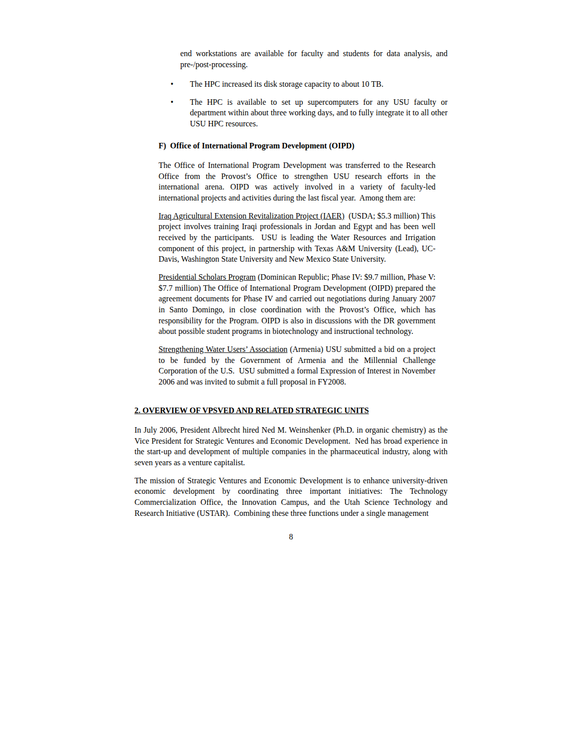end workstations are available for faculty and students for data analysis, and pre-/post-processing.
•The HPC increased its disk storage capacity to about 10 TB.
•The HPC is available to set up supercomputers for any USU faculty or department within about three working days, and to fully integrate it to all other USU HPC resources.
F) Office of International Program Development (OIPD)
The Office of International Program Development was transferred to the Research Office from the Provost’s Office to strengthen USU research efforts in the international arena. OIPD was actively involved in a variety of faculty-led international projects and activities during the last fiscal year. Among them are:
Iraq Agricultural Extension Revitalization Project (IAER) (USDA; $5.3 million) This project involves training Iraqi professionals in Jordan and Egypt and has been well received by the participants. USU is leading the Water Resources and Irrigation component of this project, in partnership with Texas A&M University (Lead), UC-Davis, Washington State University and New Mexico State University.
Presidential Scholars Program (Dominican Republic; Phase IV: $9.7 million, Phase V: $7.7 million) The Office of International Program Development (OIPD) prepared the agreement documents for Phase IV and carried out negotiations during January 2007 in Santo Domingo, in close coordination with the Provost’s Office, which has responsibility for the Program. OIPD is also in discussions with the DR government about possible student programs in biotechnology and instructional technology.
Strengthening Water Users’ Association (Armenia) USU submitted a bid on a project to be funded by the Government of Armenia and the Millennial Challenge Corporation of the U.S. USU submitted a formal Expression of Interest in November 2006 and was invited to submit a full proposal in FY2008.
2. OVERVIEW OF VPSVED AND RELATED STRATEGIC UNITS
In July 2006, President Albrecht hired Ned M. Weinshenker (Ph.D. in organic chemistry) as the Vice President for Strategic Ventures and Economic Development. Ned has broad experience in the start-up and development of multiple companies in the pharmaceutical industry, along with seven years as a venture capitalist.
The mission of Strategic Ventures and Economic Development is to enhance university-driven economic development by coordinating three important initiatives: The Technology Commercialization Office, the Innovation Campus, and the Utah Science Technology and Research Initiative (USTAR). Combining these three functions under a single management
8